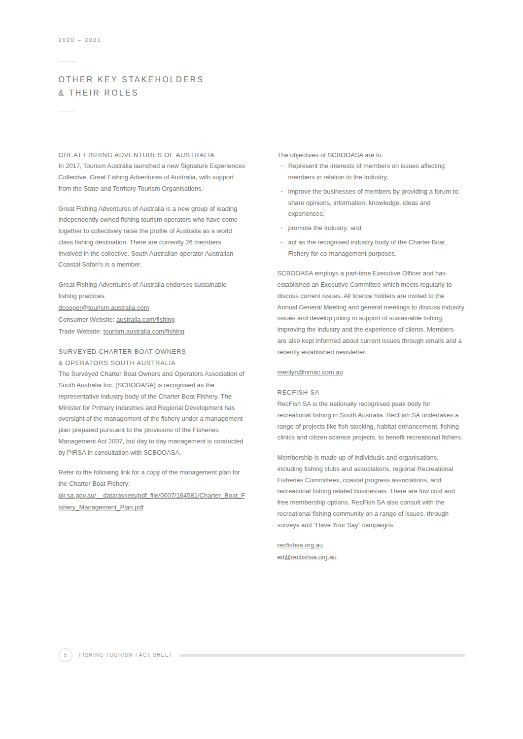2020 – 2021
Other key stakeholders
& their roles
Great Fishing Adventures of Australia
In 2017, Tourism Australia launched a new Signature Experiences Collective, Great Fishing Adventures of Australia, with support from the State and Territory Tourism Organisations.
Great Fishing Adventures of Australia is a new group of leading independently owned fishing tourism operators who have come together to collectively raise the profile of Australia as a world class fishing destination. There are currently 26 members involved in the collective. South Australian operator Australian Coastal Safari’s is a member.
Great Fishing Adventures of Australia endorses sustainable fishing practices.
dcooper@tourism.australia.com
Consumer Website: australia.com/fishing
Trade Website: tourism.australia.com/fishing
Surveyed Charter Boat Owners
& Operators South Australia
The Surveyed Charter Boat Owners and Operators Association of South Australia Inc. (SCBOOASA) is recognised as the representative industry body of the Charter Boat Fishery. The Minister for Primary Industries and Regional Development has oversight of the management of the fishery under a management plan prepared pursuant to the provisions of the Fisheries Management Act 2007, but day to day management is conducted by PIRSA in consultation with SCBOOASA.
Refer to the following link for a copy of the management plan for the Charter Boat Fishery:
pir.sa.gov.au/__data/assets/pdf_file/0007/164581/Charter_Boat_Fishery_Management_Plan.pdf
The objectives of SCBOOASA are to:
Represent the interests of members on issues affecting members in relation to the Industry;
improve the businesses of members by providing a forum to share opinions, information, knowledge, ideas and experiences;
promote the Industry; and
act as the recognised industry body of the Charter Boat Fishery for co-management purposes.
SCBOOASA employs a part-time Executive Officer and has established an Executive Committee which meets regularly to discuss current issues. All licence holders are invited to the Annual General Meeting and general meetings to discuss industry issues and develop policy in support of sustainable fishing, improving the industry and the experience of clients. Members are also kept informed about current issues through emails and a recently established newsletter.
merilyn@nmac.com.au
RecFish SA
RecFish SA is the nationally recognised peak body for recreational fishing in South Australia. RecFish SA undertakes a range of projects like fish stocking, habitat enhancement, fishing clinics and citizen science projects, to benefit recreational fishers.
Membership is made up of individuals and organisations, including fishing clubs and associations, regional Recreational Fisheries Committees, coastal progress associations, and recreational fishing related businesses. There are low cost and free membership options. RecFish SA also consult with the recreational fishing community on a range of issues, through surveys and “Have Your Say” campaigns.
recfishsa.org.au
ed@recfishsa.org.au
5
Fishing Tourism Fact Sheet